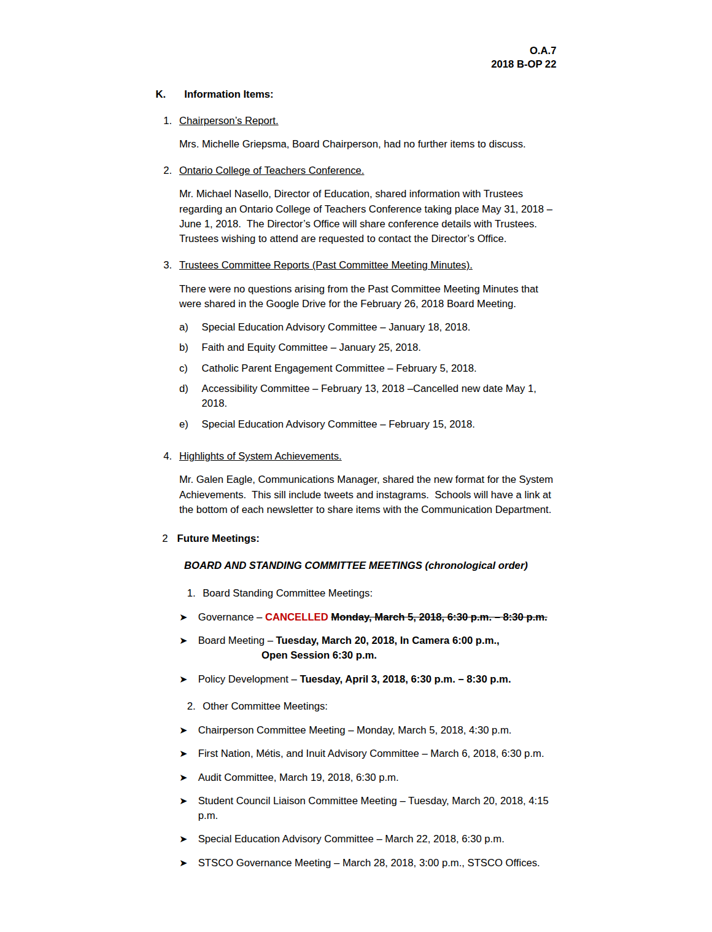O.A.7 2018 B-OP 22
K. Information Items:
1.
Chairperson’s Report.
Mrs. Michelle Griepsma, Board Chairperson, had no further items to discuss.
2.
Ontario College of Teachers Conference.
Mr. Michael Nasello, Director of Education, shared information with Trustees regarding an Ontario College of Teachers Conference taking place May 31, 2018 – June 1, 2018. The Director’s Office will share conference details with Trustees. Trustees wishing to attend are requested to contact the Director’s Office.
3.
Trustees Committee Reports (Past Committee Meeting Minutes).
There were no questions arising from the Past Committee Meeting Minutes that were shared in the Google Drive for the February 26, 2018 Board Meeting.
a) Special Education Advisory Committee – January 18, 2018.
b) Faith and Equity Committee – January 25, 2018.
c) Catholic Parent Engagement Committee – February 5, 2018.
d) Accessibility Committee – February 13, 2018 –Cancelled new date May 1, 2018.
e) Special Education Advisory Committee – February 15, 2018.
4.
Highlights of System Achievements.
Mr. Galen Eagle, Communications Manager, shared the new format for the System Achievements. This sill include tweets and instagrams. Schools will have a link at the bottom of each newsletter to share items with the Communication Department.
2 Future Meetings:
BOARD AND STANDING COMMITTEE MEETINGS (chronological order)
1. Board Standing Committee Meetings:
➤ Governance – CANCELLED Monday, March 5, 2018, 6:30 p.m. – 8:30 p.m.
➤ Board Meeting – Tuesday, March 20, 2018, In Camera 6:00 p.m., Open Session 6:30 p.m.
➤ Policy Development – Tuesday, April 3, 2018, 6:30 p.m. – 8:30 p.m.
2. Other Committee Meetings:
➤ Chairperson Committee Meeting – Monday, March 5, 2018, 4:30 p.m.
➤ First Nation, Métis, and Inuit Advisory Committee – March 6, 2018, 6:30 p.m.
➤ Audit Committee, March 19, 2018, 6:30 p.m.
➤ Student Council Liaison Committee Meeting – Tuesday, March 20, 2018, 4:15 p.m.
➤ Special Education Advisory Committee – March 22, 2018, 6:30 p.m.
➤ STSCO Governance Meeting – March 28, 2018, 3:00 p.m., STSCO Offices.